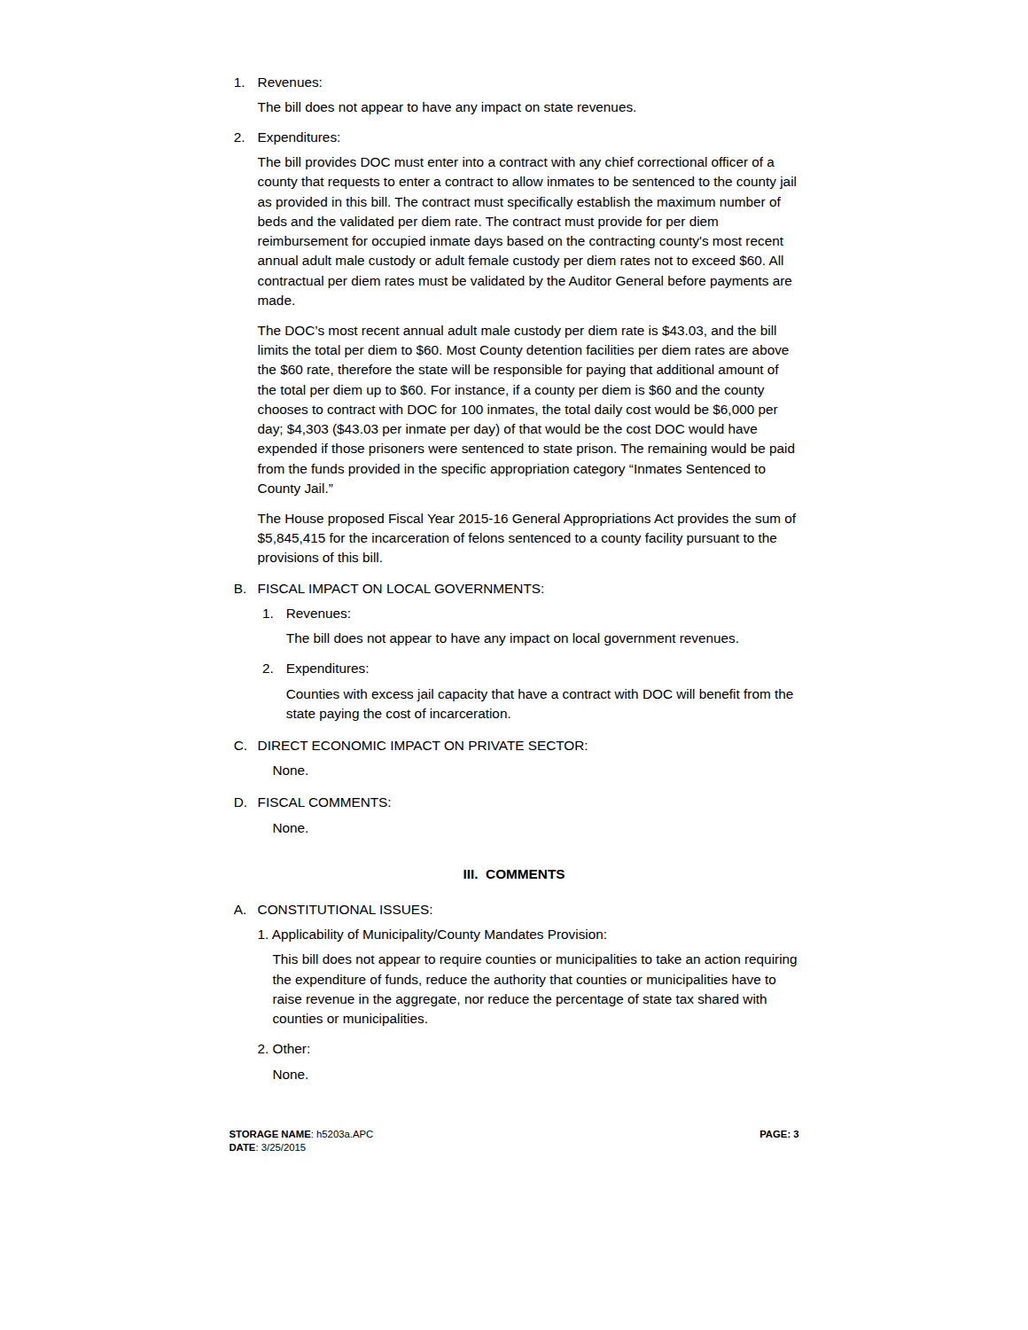1.
Revenues:
The bill does not appear to have any impact on state revenues.
2.
Expenditures:
The bill provides DOC must enter into a contract with any chief correctional officer of a county that requests to enter a contract to allow inmates to be sentenced to the county jail as provided in this bill. The contract must specifically establish the maximum number of beds and the validated per diem rate. The contract must provide for per diem reimbursement for occupied inmate days based on the contracting county's most recent annual adult male custody or adult female custody per diem rates not to exceed $60. All contractual per diem rates must be validated by the Auditor General before payments are made.
The DOC’s most recent annual adult male custody per diem rate is $43.03, and the bill limits the total per diem to $60. Most County detention facilities per diem rates are above the $60 rate, therefore the state will be responsible for paying that additional amount of the total per diem up to $60. For instance, if a county per diem is $60 and the county chooses to contract with DOC for 100 inmates, the total daily cost would be $6,000 per day; $4,303 ($43.03 per inmate per day) of that would be the cost DOC would have expended if those prisoners were sentenced to state prison. The remaining would be paid from the funds provided in the specific appropriation category “Inmates Sentenced to County Jail.”
The House proposed Fiscal Year 2015-16 General Appropriations Act provides the sum of $5,845,415 for the incarceration of felons sentenced to a county facility pursuant to the provisions of this bill.
B.
FISCAL IMPACT ON LOCAL GOVERNMENTS:
1.
Revenues:
The bill does not appear to have any impact on local government revenues.
2.
Expenditures:
Counties with excess jail capacity that have a contract with DOC will benefit from the state paying the cost of incarceration.
C.
DIRECT ECONOMIC IMPACT ON PRIVATE SECTOR:
None.
D.
FISCAL COMMENTS:
None.
III. COMMENTS
A.
CONSTITUTIONAL ISSUES:
1. Applicability of Municipality/County Mandates Provision:
This bill does not appear to require counties or municipalities to take an action requiring the expenditure of funds, reduce the authority that counties or municipalities have to raise revenue in the aggregate, nor reduce the percentage of state tax shared with counties or municipalities.
2. Other:
None.
STORAGE NAME: h5203a.APC
DATE: 3/25/2015
PAGE: 3